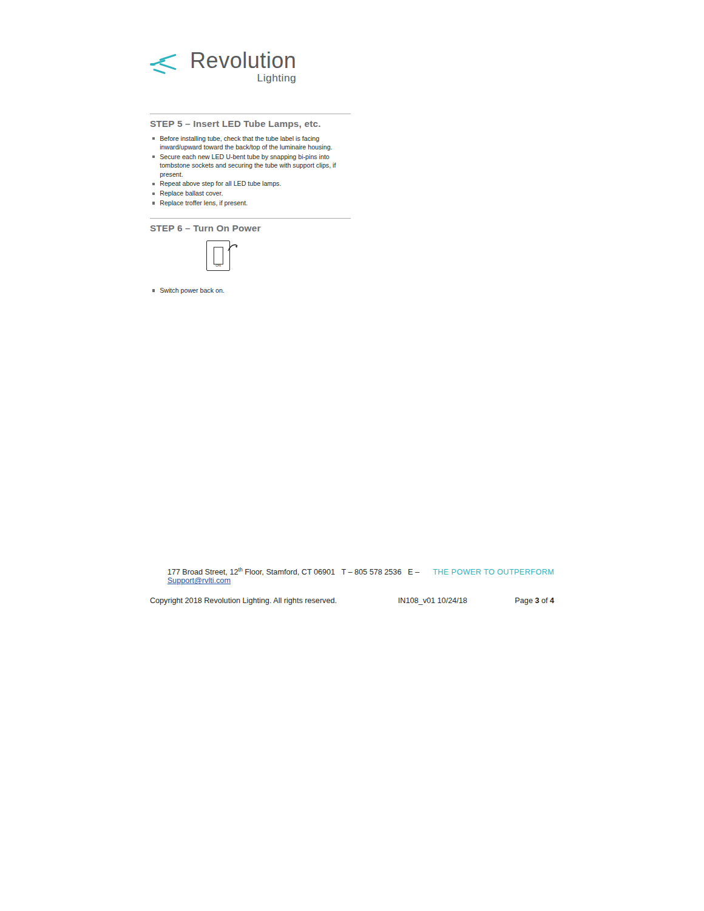Revolution
Lighting
STEP 5 – Insert LED Tube Lamps, etc.
Before installing tube, check that the tube label is facing inward/upward toward the back/top of the luminaire housing.
Secure each new LED U-bent tube by snapping bi-pins into tombstone sockets and securing the tube with support clips, if present.
Repeat above step for all LED tube lamps.
Replace ballast cover.
Replace troffer lens, if present.
STEP 6 – Turn On Power
ON
Switch power back on.
177 Broad Street, 12th Floor, Stamford, CT 06901 T – 805 578 2536 E – Support@rvlti.com
THE POWER TO OUTPERFORM
Copyright 2018 Revolution Lighting. All rights reserved.
IN108_v01 10/24/18
Page 3 of 4